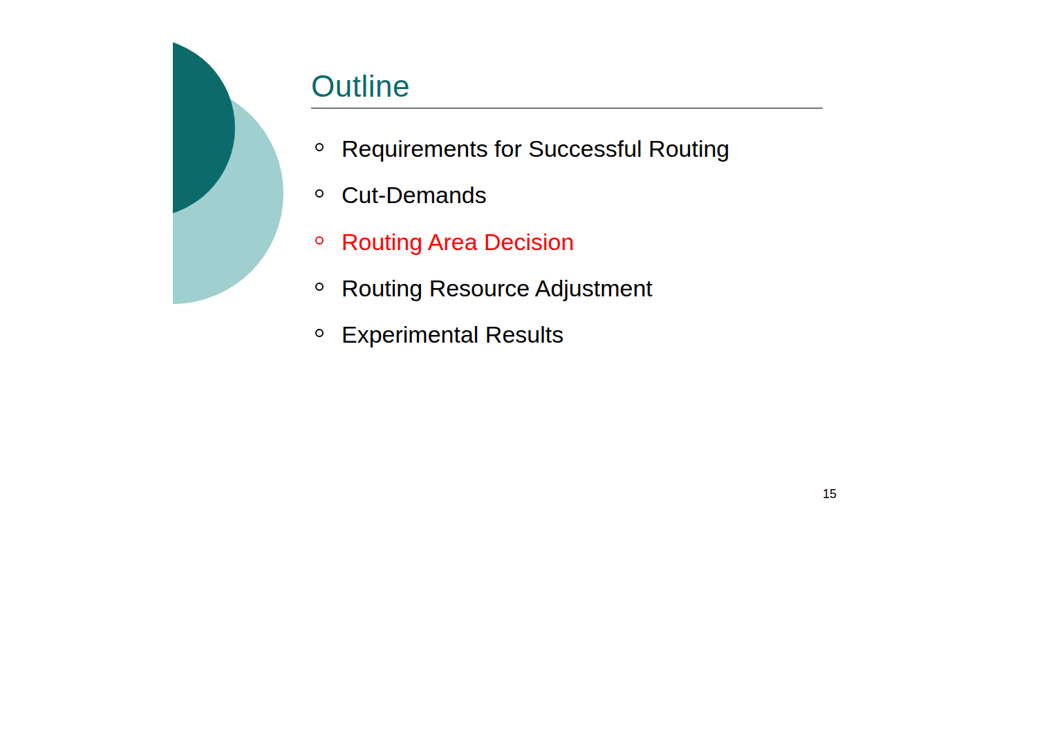Outline
Requirements for Successful Routing
Cut-Demands
Routing Area Decision
Routing Resource Adjustment
Experimental Results
15